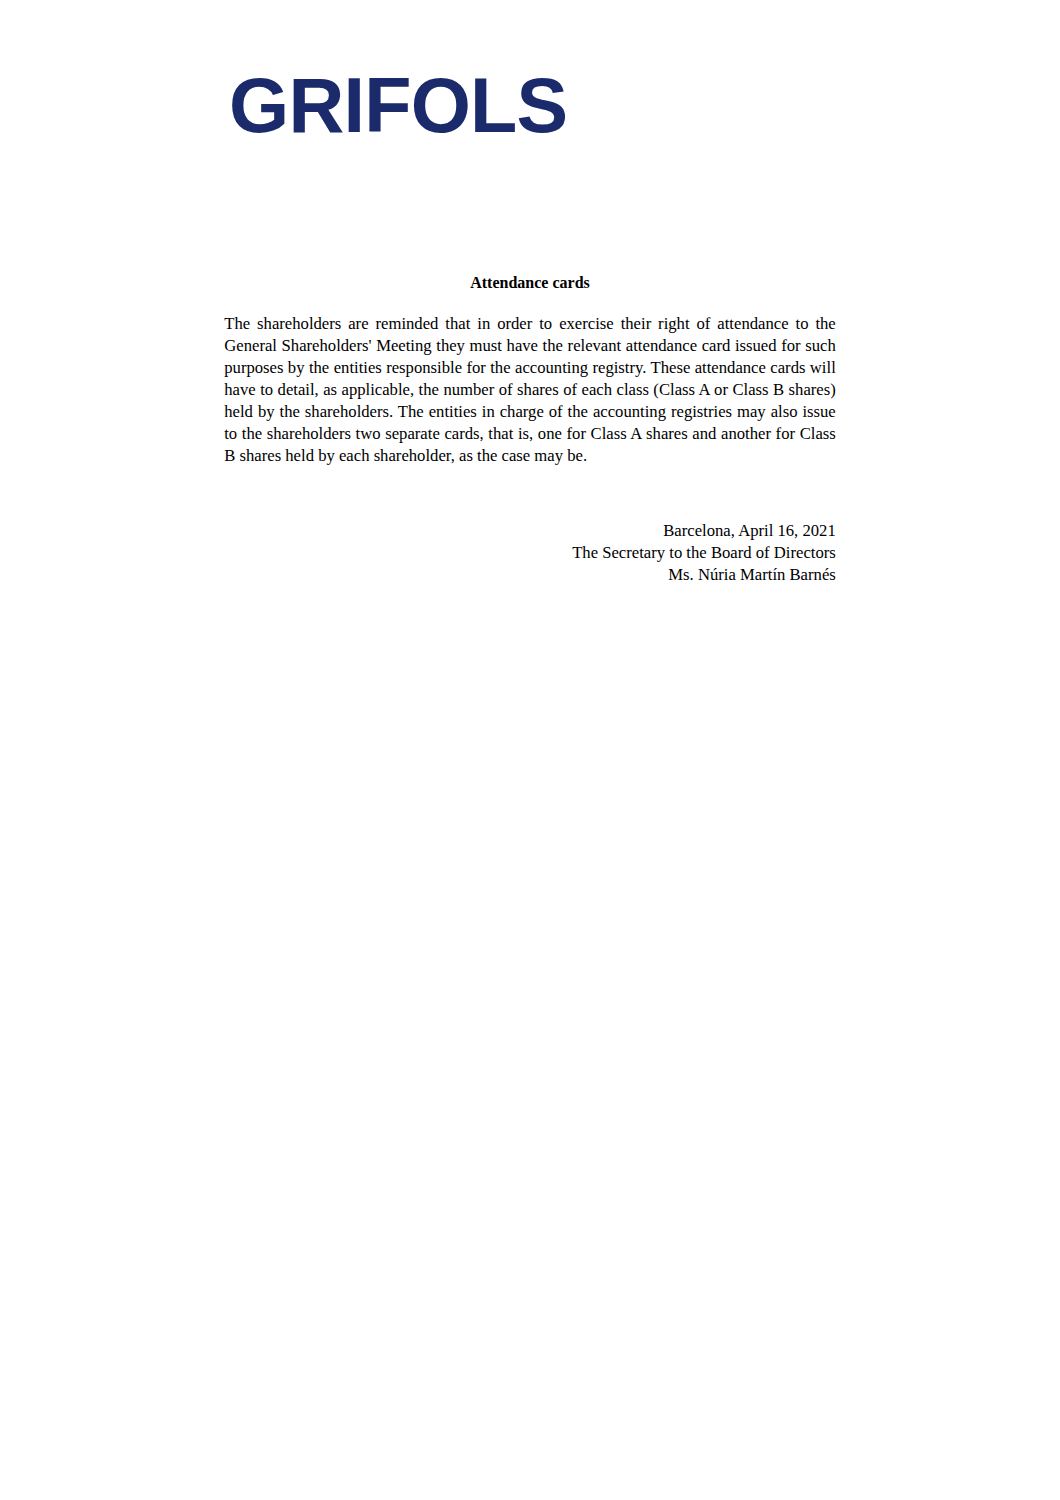GRIFOLS
Attendance cards
The shareholders are reminded that in order to exercise their right of attendance to the General Shareholders' Meeting they must have the relevant attendance card issued for such purposes by the entities responsible for the accounting registry. These attendance cards will have to detail, as applicable, the number of shares of each class (Class A or Class B shares) held by the shareholders. The entities in charge of the accounting registries may also issue to the shareholders two separate cards, that is, one for Class A shares and another for Class B shares held by each shareholder, as the case may be.
Barcelona, April 16, 2021
The Secretary to the Board of Directors
Ms. Núria Martín Barnés